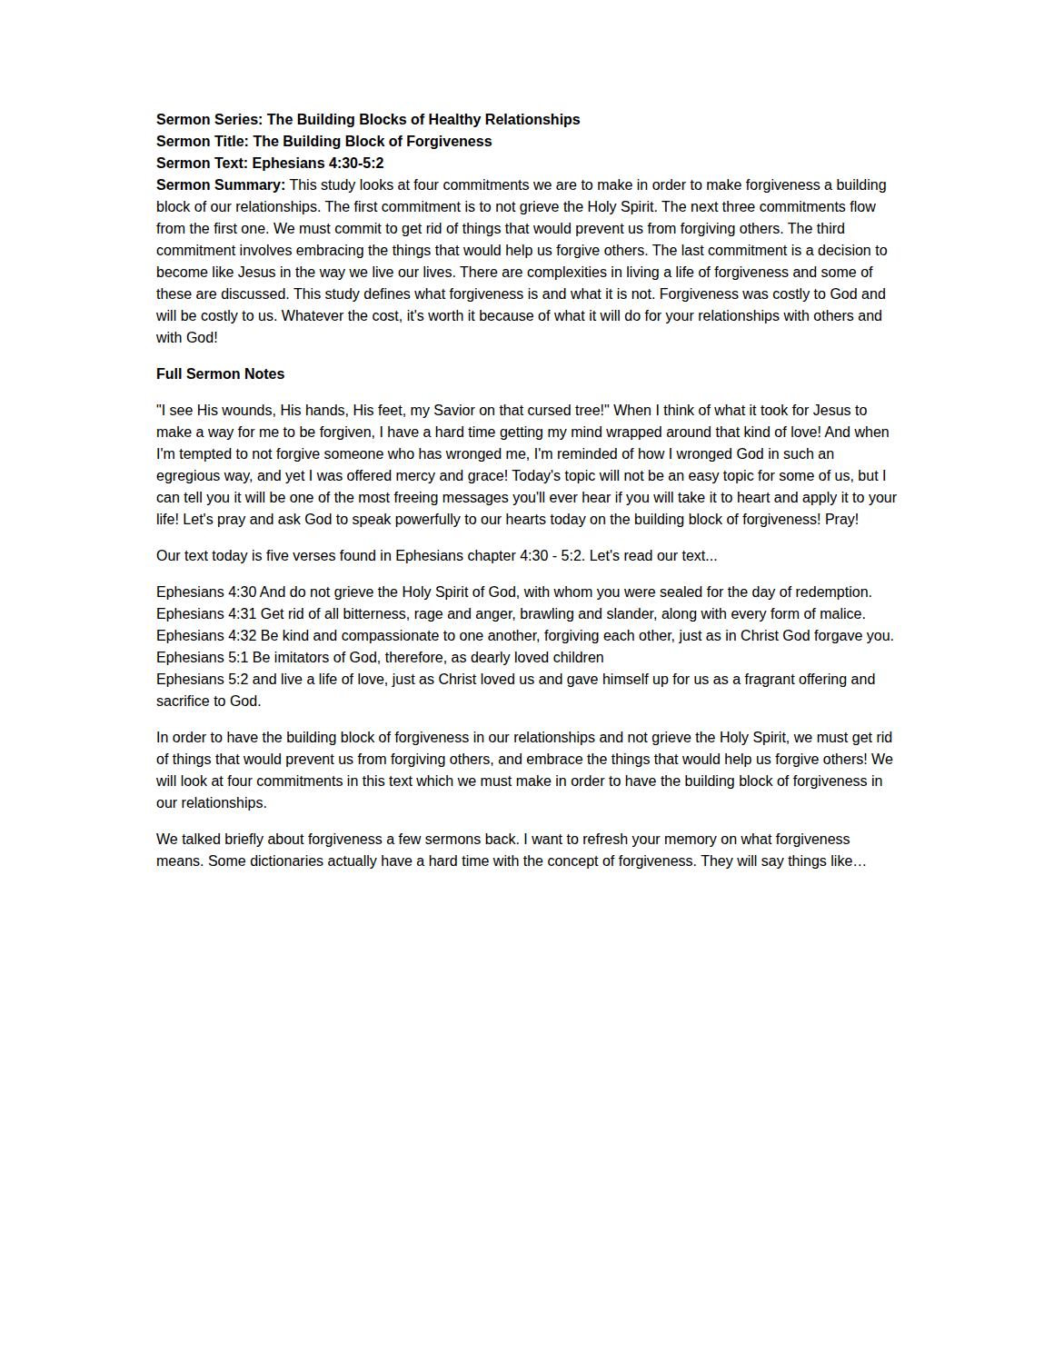Sermon Series: The Building Blocks of Healthy Relationships
Sermon Title: The Building Block of Forgiveness
Sermon Text: Ephesians 4:30-5:2
Sermon Summary: This study looks at four commitments we are to make in order to make forgiveness a building block of our relationships. The first commitment is to not grieve the Holy Spirit. The next three commitments flow from the first one. We must commit to get rid of things that would prevent us from forgiving others. The third commitment involves embracing the things that would help us forgive others. The last commitment is a decision to become like Jesus in the way we live our lives. There are complexities in living a life of forgiveness and some of these are discussed. This study defines what forgiveness is and what it is not. Forgiveness was costly to God and will be costly to us. Whatever the cost, it's worth it because of what it will do for your relationships with others and with God!
Full Sermon Notes
"I see His wounds, His hands, His feet, my Savior on that cursed tree!" When I think of what it took for Jesus to make a way for me to be forgiven, I have a hard time getting my mind wrapped around that kind of love! And when I'm tempted to not forgive someone who has wronged me, I'm reminded of how I wronged God in such an egregious way, and yet I was offered mercy and grace! Today's topic will not be an easy topic for some of us, but I can tell you it will be one of the most freeing messages you'll ever hear if you will take it to heart and apply it to your life! Let's pray and ask God to speak powerfully to our hearts today on the building block of forgiveness! Pray!
Our text today is five verses found in Ephesians chapter 4:30 - 5:2. Let's read our text...
Ephesians 4:30 And do not grieve the Holy Spirit of God, with whom you were sealed for the day of redemption.
Ephesians 4:31 Get rid of all bitterness, rage and anger, brawling and slander, along with every form of malice.
Ephesians 4:32 Be kind and compassionate to one another, forgiving each other, just as in Christ God forgave you.
Ephesians 5:1 Be imitators of God, therefore, as dearly loved children
Ephesians 5:2 and live a life of love, just as Christ loved us and gave himself up for us as a fragrant offering and sacrifice to God.
In order to have the building block of forgiveness in our relationships and not grieve the Holy Spirit, we must get rid of things that would prevent us from forgiving others, and embrace the things that would help us forgive others! We will look at four commitments in this text which we must make in order to have the building block of forgiveness in our relationships.
We talked briefly about forgiveness a few sermons back. I want to refresh your memory on what forgiveness means. Some dictionaries actually have a hard time with the concept of forgiveness. They will say things like…